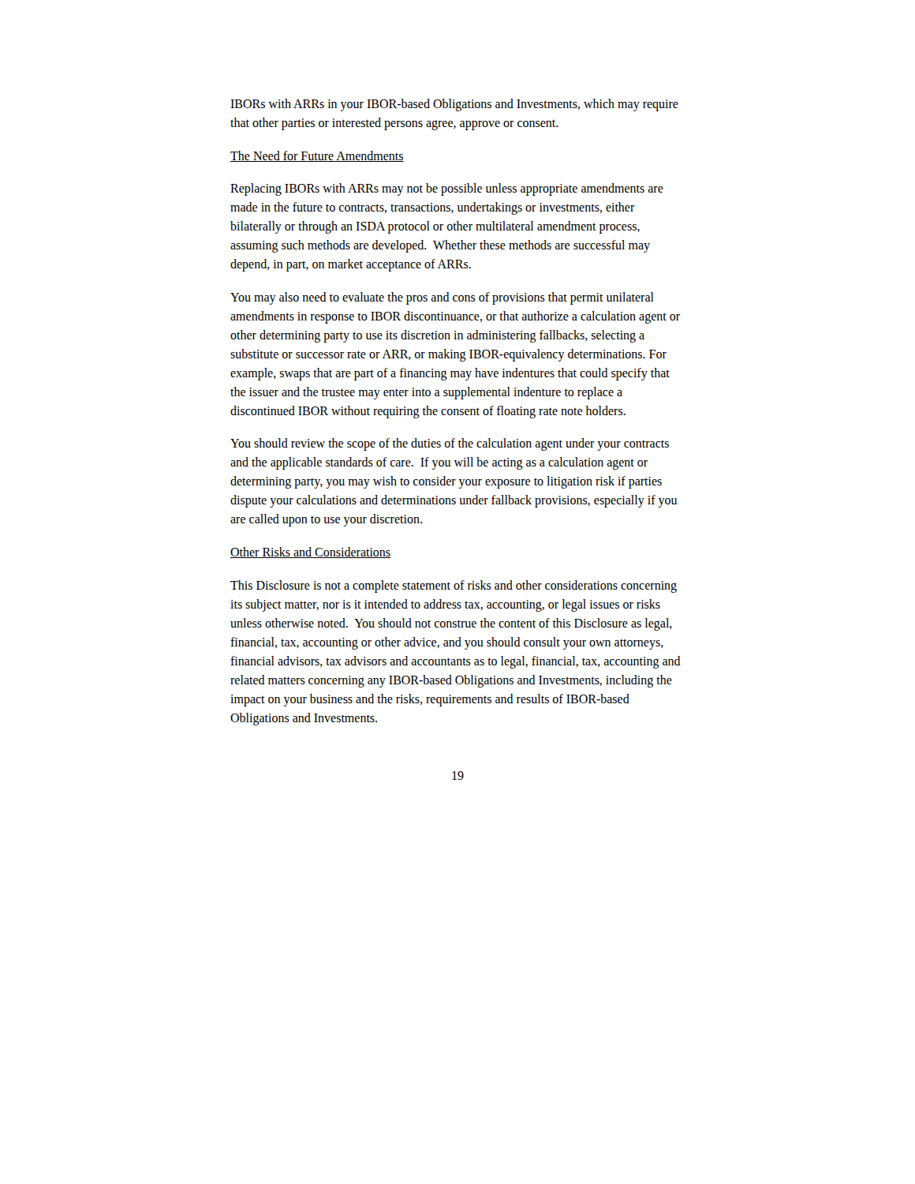IBORs with ARRs in your IBOR-based Obligations and Investments, which may require that other parties or interested persons agree, approve or consent.
The Need for Future Amendments
Replacing IBORs with ARRs may not be possible unless appropriate amendments are made in the future to contracts, transactions, undertakings or investments, either bilaterally or through an ISDA protocol or other multilateral amendment process, assuming such methods are developed. Whether these methods are successful may depend, in part, on market acceptance of ARRs.
You may also need to evaluate the pros and cons of provisions that permit unilateral amendments in response to IBOR discontinuance, or that authorize a calculation agent or other determining party to use its discretion in administering fallbacks, selecting a substitute or successor rate or ARR, or making IBOR-equivalency determinations. For example, swaps that are part of a financing may have indentures that could specify that the issuer and the trustee may enter into a supplemental indenture to replace a discontinued IBOR without requiring the consent of floating rate note holders.
You should review the scope of the duties of the calculation agent under your contracts and the applicable standards of care. If you will be acting as a calculation agent or determining party, you may wish to consider your exposure to litigation risk if parties dispute your calculations and determinations under fallback provisions, especially if you are called upon to use your discretion.
Other Risks and Considerations
This Disclosure is not a complete statement of risks and other considerations concerning its subject matter, nor is it intended to address tax, accounting, or legal issues or risks unless otherwise noted. You should not construe the content of this Disclosure as legal, financial, tax, accounting or other advice, and you should consult your own attorneys, financial advisors, tax advisors and accountants as to legal, financial, tax, accounting and related matters concerning any IBOR-based Obligations and Investments, including the impact on your business and the risks, requirements and results of IBOR-based Obligations and Investments.
19